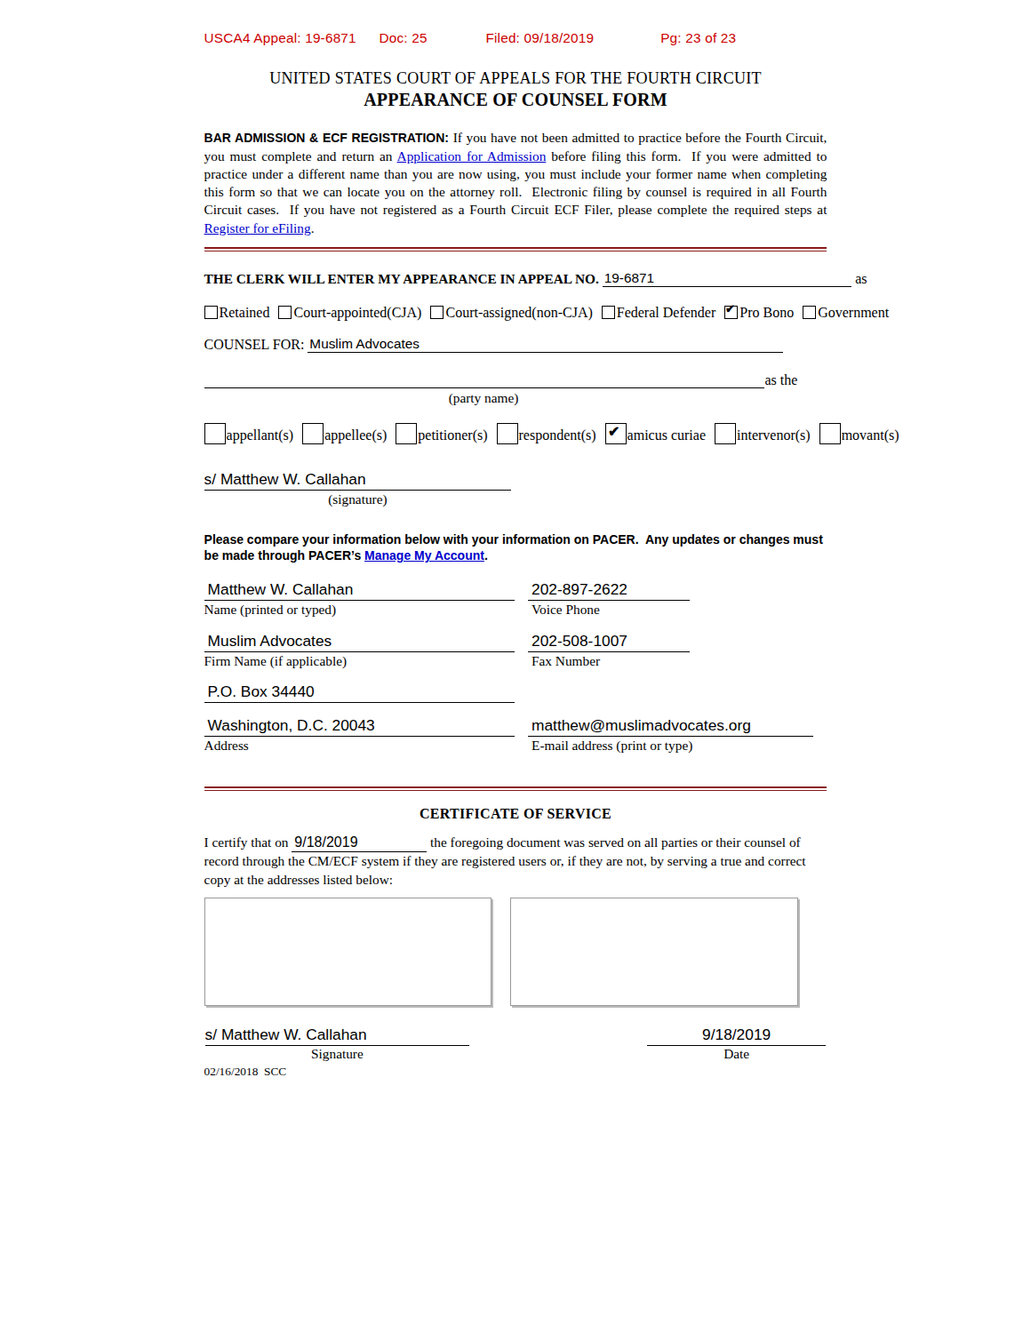USCA4 Appeal: 19-6871 Doc: 25 Filed: 09/18/2019 Pg: 23 of 23
UNITED STATES COURT OF APPEALS FOR THE FOURTH CIRCUIT
APPEARANCE OF COUNSEL FORM
BAR ADMISSION & ECF REGISTRATION: If you have not been admitted to practice before the Fourth Circuit, you must complete and return an Application for Admission before filing this form. If you were admitted to practice under a different name than you are now using, you must include your former name when completing this form so that we can locate you on the attorney roll. Electronic filing by counsel is required in all Fourth Circuit cases. If you have not registered as a Fourth Circuit ECF Filer, please complete the required steps at Register for eFiling.
THE CLERK WILL ENTER MY APPEARANCE IN APPEAL NO. 19-6871 as
Retained Court-appointed(CJA) Court-assigned(non-CJA) Federal Defender Pro Bono Government
COUNSEL FOR: Muslim Advocates
as the
(party name)
appellant(s) appellee(s) petitioner(s) respondent(s) amicus curiae intervenor(s) movant(s)
s/ Matthew W. Callahan
(signature)
Please compare your information below with your information on PACER. Any updates or changes must be made through PACER’s Manage My Account.
| Matthew W. Callahan Name (printed or typed) | 202-897-2622 Voice Phone |
| Muslim Advocates Firm Name (if applicable) | 202-508-1007 Fax Number |
| P.O. Box 34440 | |
| Washington, D.C. 20043 Address | matthew@muslimadvocates.org E-mail address (print or type) |
CERTIFICATE OF SERVICE
I certify that on 9/18/2019 the foregoing document was served on all parties or their counsel of record through the CM/ECF system if they are registered users or, if they are not, by serving a true and correct copy at the addresses listed below:
| s/ Matthew W. Callahan Signature | 9/18/2019 Date |
02/16/2018 SCC